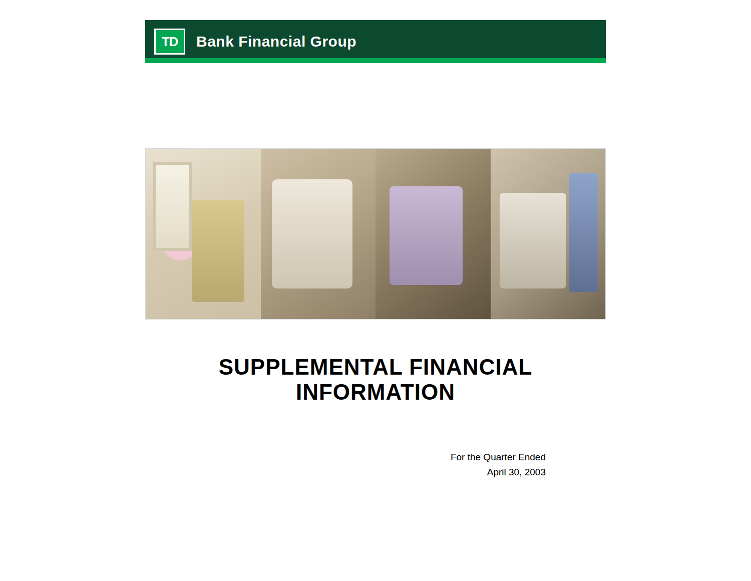TD
Bank Financial Group
SUPPLEMENTAL FINANCIAL INFORMATION
For the Quarter Ended
April 30, 2003